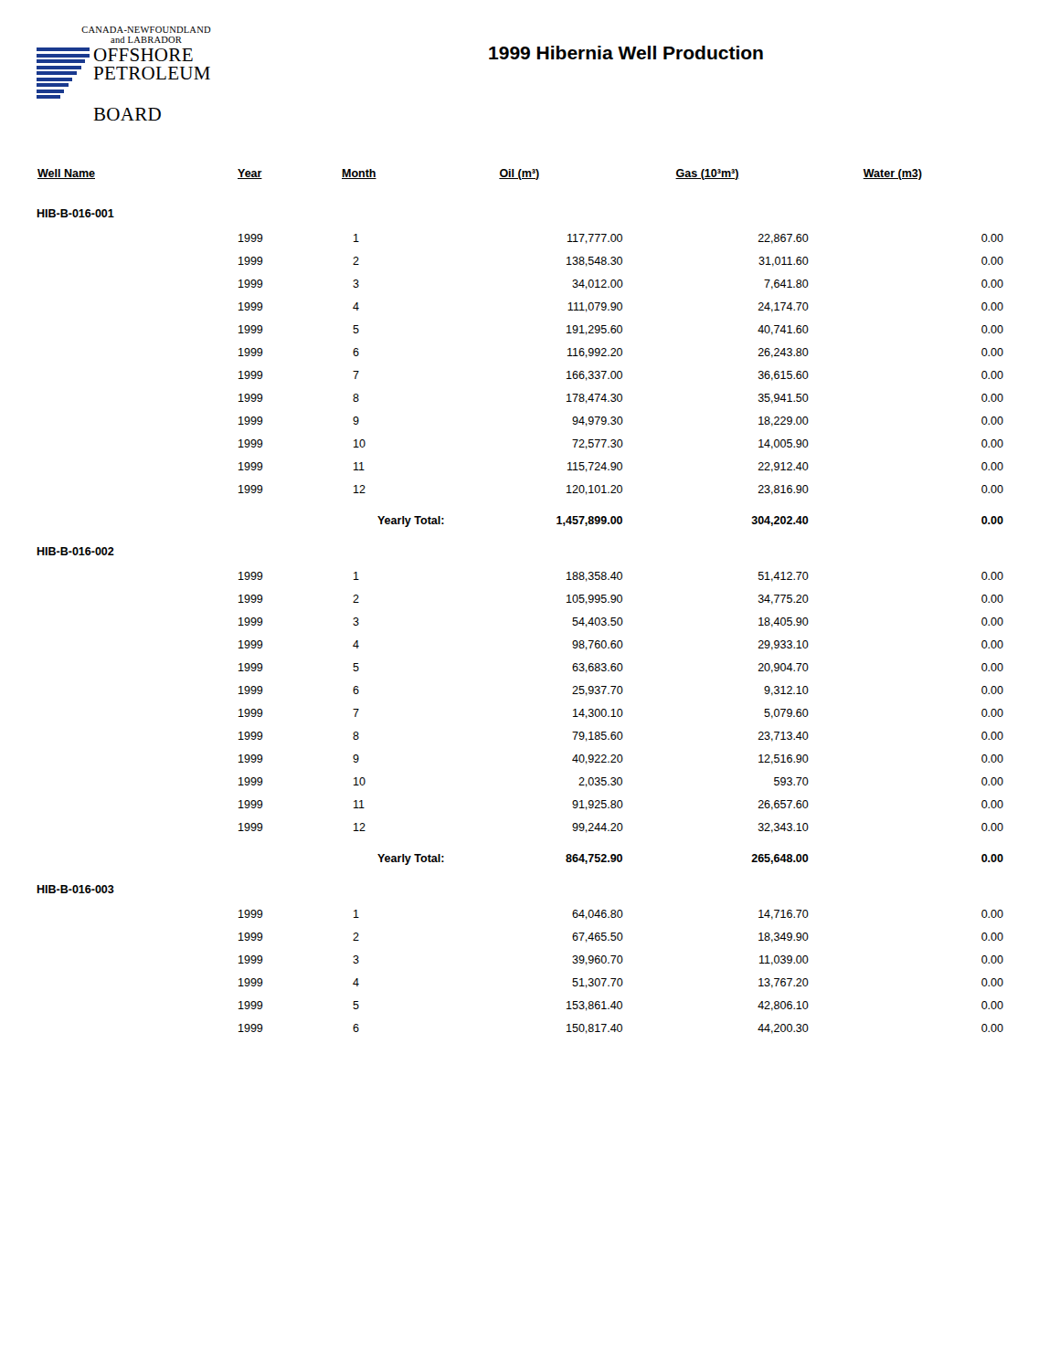CANADA-NEWFOUNDLAND and LABRADOR
OFFSHORE
PETROLEUM
BOARD
1999 Hibernia Well Production
| Well Name | Year | Month | Oil (m³) | Gas (10³m³) | Water (m3) |
| --- | --- | --- | --- | --- | --- |
| HIB-B-016-001 |
| | 1999 | 1 | 117,777.00 | 22,867.60 | 0.00 |
| | 1999 | 2 | 138,548.30 | 31,011.60 | 0.00 |
| | 1999 | 3 | 34,012.00 | 7,641.80 | 0.00 |
| | 1999 | 4 | 111,079.90 | 24,174.70 | 0.00 |
| | 1999 | 5 | 191,295.60 | 40,741.60 | 0.00 |
| | 1999 | 6 | 116,992.20 | 26,243.80 | 0.00 |
| | 1999 | 7 | 166,337.00 | 36,615.60 | 0.00 |
| | 1999 | 8 | 178,474.30 | 35,941.50 | 0.00 |
| | 1999 | 9 | 94,979.30 | 18,229.00 | 0.00 |
| | 1999 | 10 | 72,577.30 | 14,005.90 | 0.00 |
| | 1999 | 11 | 115,724.90 | 22,912.40 | 0.00 |
| | 1999 | 12 | 120,101.20 | 23,816.90 | 0.00 |
| | | Yearly Total: | 1,457,899.00 | 304,202.40 | 0.00 |
| HIB-B-016-002 |
| | 1999 | 1 | 188,358.40 | 51,412.70 | 0.00 |
| | 1999 | 2 | 105,995.90 | 34,775.20 | 0.00 |
| | 1999 | 3 | 54,403.50 | 18,405.90 | 0.00 |
| | 1999 | 4 | 98,760.60 | 29,933.10 | 0.00 |
| | 1999 | 5 | 63,683.60 | 20,904.70 | 0.00 |
| | 1999 | 6 | 25,937.70 | 9,312.10 | 0.00 |
| | 1999 | 7 | 14,300.10 | 5,079.60 | 0.00 |
| | 1999 | 8 | 79,185.60 | 23,713.40 | 0.00 |
| | 1999 | 9 | 40,922.20 | 12,516.90 | 0.00 |
| | 1999 | 10 | 2,035.30 | 593.70 | 0.00 |
| | 1999 | 11 | 91,925.80 | 26,657.60 | 0.00 |
| | 1999 | 12 | 99,244.20 | 32,343.10 | 0.00 |
| | | Yearly Total: | 864,752.90 | 265,648.00 | 0.00 |
| HIB-B-016-003 |
| | 1999 | 1 | 64,046.80 | 14,716.70 | 0.00 |
| | 1999 | 2 | 67,465.50 | 18,349.90 | 0.00 |
| | 1999 | 3 | 39,960.70 | 11,039.00 | 0.00 |
| | 1999 | 4 | 51,307.70 | 13,767.20 | 0.00 |
| | 1999 | 5 | 153,861.40 | 42,806.10 | 0.00 |
| | 1999 | 6 | 150,817.40 | 44,200.30 | 0.00 |